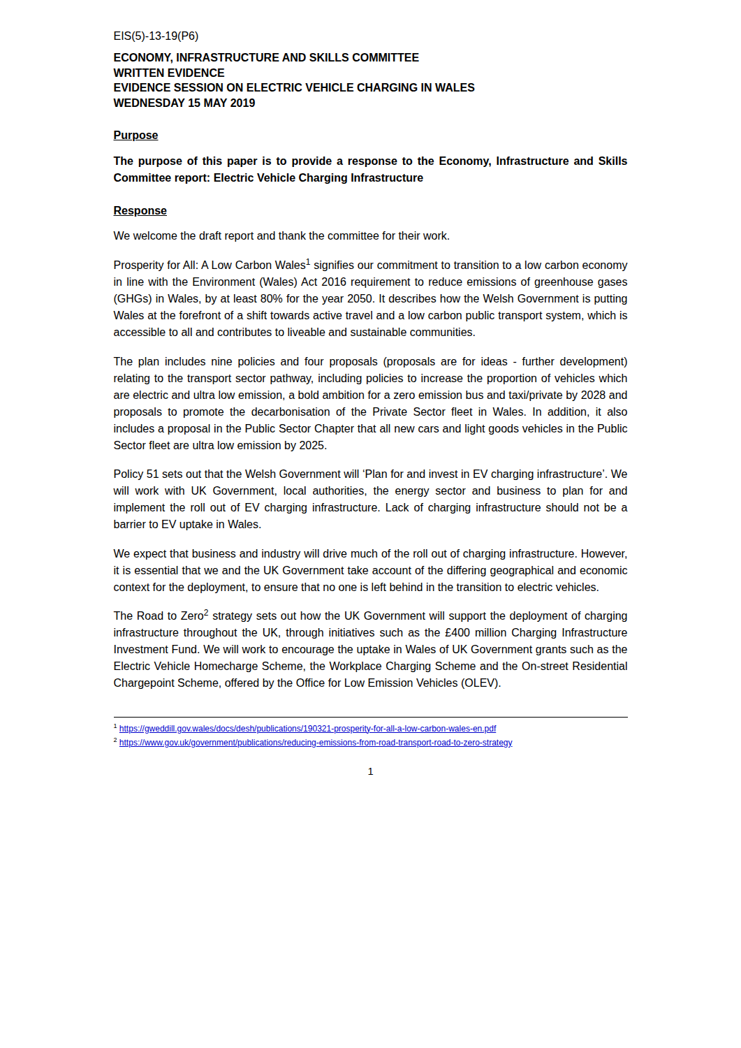EIS(5)-13-19(P6)
ECONOMY, INFRASTRUCTURE AND SKILLS COMMITTEE
WRITTEN EVIDENCE
EVIDENCE SESSION ON ELECTRIC VEHICLE CHARGING IN WALES
WEDNESDAY 15 MAY 2019
Purpose
The purpose of this paper is to provide a response to the Economy, Infrastructure and Skills Committee report: Electric Vehicle Charging Infrastructure
Response
We welcome the draft report and thank the committee for their work.
Prosperity for All: A Low Carbon Wales1 signifies our commitment to transition to a low carbon economy in line with the Environment (Wales) Act 2016 requirement to reduce emissions of greenhouse gases (GHGs) in Wales, by at least 80% for the year 2050. It describes how the Welsh Government is putting Wales at the forefront of a shift towards active travel and a low carbon public transport system, which is accessible to all and contributes to liveable and sustainable communities.
The plan includes nine policies and four proposals (proposals are for ideas - further development) relating to the transport sector pathway, including policies to increase the proportion of vehicles which are electric and ultra low emission, a bold ambition for a zero emission bus and taxi/private by 2028 and proposals to promote the decarbonisation of the Private Sector fleet in Wales. In addition, it also includes a proposal in the Public Sector Chapter that all new cars and light goods vehicles in the Public Sector fleet are ultra low emission by 2025.
Policy 51 sets out that the Welsh Government will ‘Plan for and invest in EV charging infrastructure’. We will work with UK Government, local authorities, the energy sector and business to plan for and implement the roll out of EV charging infrastructure. Lack of charging infrastructure should not be a barrier to EV uptake in Wales.
We expect that business and industry will drive much of the roll out of charging infrastructure. However, it is essential that we and the UK Government take account of the differing geographical and economic context for the deployment, to ensure that no one is left behind in the transition to electric vehicles.
The Road to Zero2 strategy sets out how the UK Government will support the deployment of charging infrastructure throughout the UK, through initiatives such as the £400 million Charging Infrastructure Investment Fund. We will work to encourage the uptake in Wales of UK Government grants such as the Electric Vehicle Homecharge Scheme, the Workplace Charging Scheme and the On-street Residential Chargepoint Scheme, offered by the Office for Low Emission Vehicles (OLEV).
1 https://gweddill.gov.wales/docs/desh/publications/190321-prosperity-for-all-a-low-carbon-wales-en.pdf
2 https://www.gov.uk/government/publications/reducing-emissions-from-road-transport-road-to-zero-strategy
1